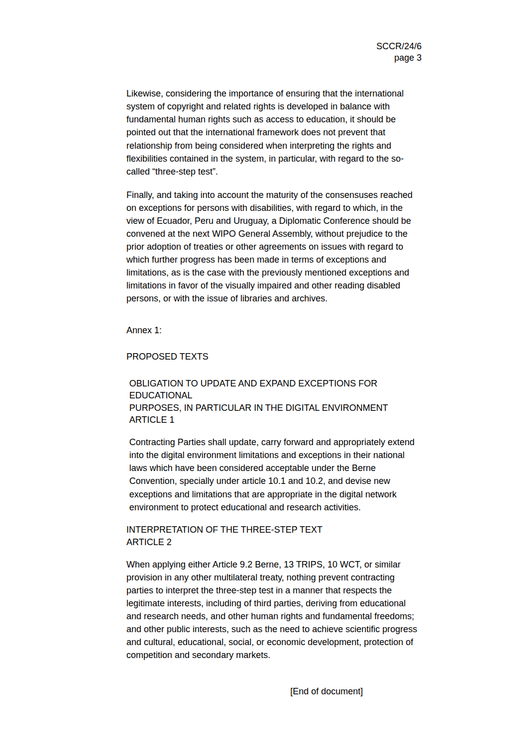SCCR/24/6 page 3
Likewise, considering the importance of ensuring that the international system of copyright and related rights is developed in balance with fundamental human rights such as access to education, it should be pointed out that the international framework does not prevent that relationship from being considered when interpreting the rights and flexibilities contained in the system, in particular, with regard to the so-called “three-step test”.
Finally, and taking into account the maturity of the consensuses reached on exceptions for persons with disabilities, with regard to which, in the view of Ecuador, Peru and Uruguay, a Diplomatic Conference should be convened at the next WIPO General Assembly, without prejudice to the prior adoption of treaties or other agreements on issues with regard to which further progress has been made in terms of exceptions and limitations, as is the case with the previously mentioned exceptions and limitations in favor of the visually impaired and other reading disabled persons, or with the issue of libraries and archives.
Annex 1:
PROPOSED TEXTS
OBLIGATION TO UPDATE AND EXPAND EXCEPTIONS FOR EDUCATIONAL PURPOSES, IN PARTICULAR IN THE DIGITAL ENVIRONMENT ARTICLE 1
Contracting Parties shall update, carry forward and appropriately extend into the digital environment limitations and exceptions in their national laws which have been considered acceptable under the Berne Convention, specially under article 10.1 and 10.2, and devise new exceptions and limitations that are appropriate in the digital network environment to protect educational and research activities.
INTERPRETATION OF THE THREE-STEP TEXT ARTICLE 2
When applying either Article 9.2 Berne, 13 TRIPS, 10 WCT, or similar provision in any other multilateral treaty, nothing prevent contracting parties to interpret the three-step test in a manner that respects the legitimate interests, including of third parties, deriving from educational and research needs, and other human rights and fundamental freedoms; and other public interests, such as the need to achieve scientific progress and cultural, educational, social, or economic development, protection of competition and secondary markets.
[End of document]